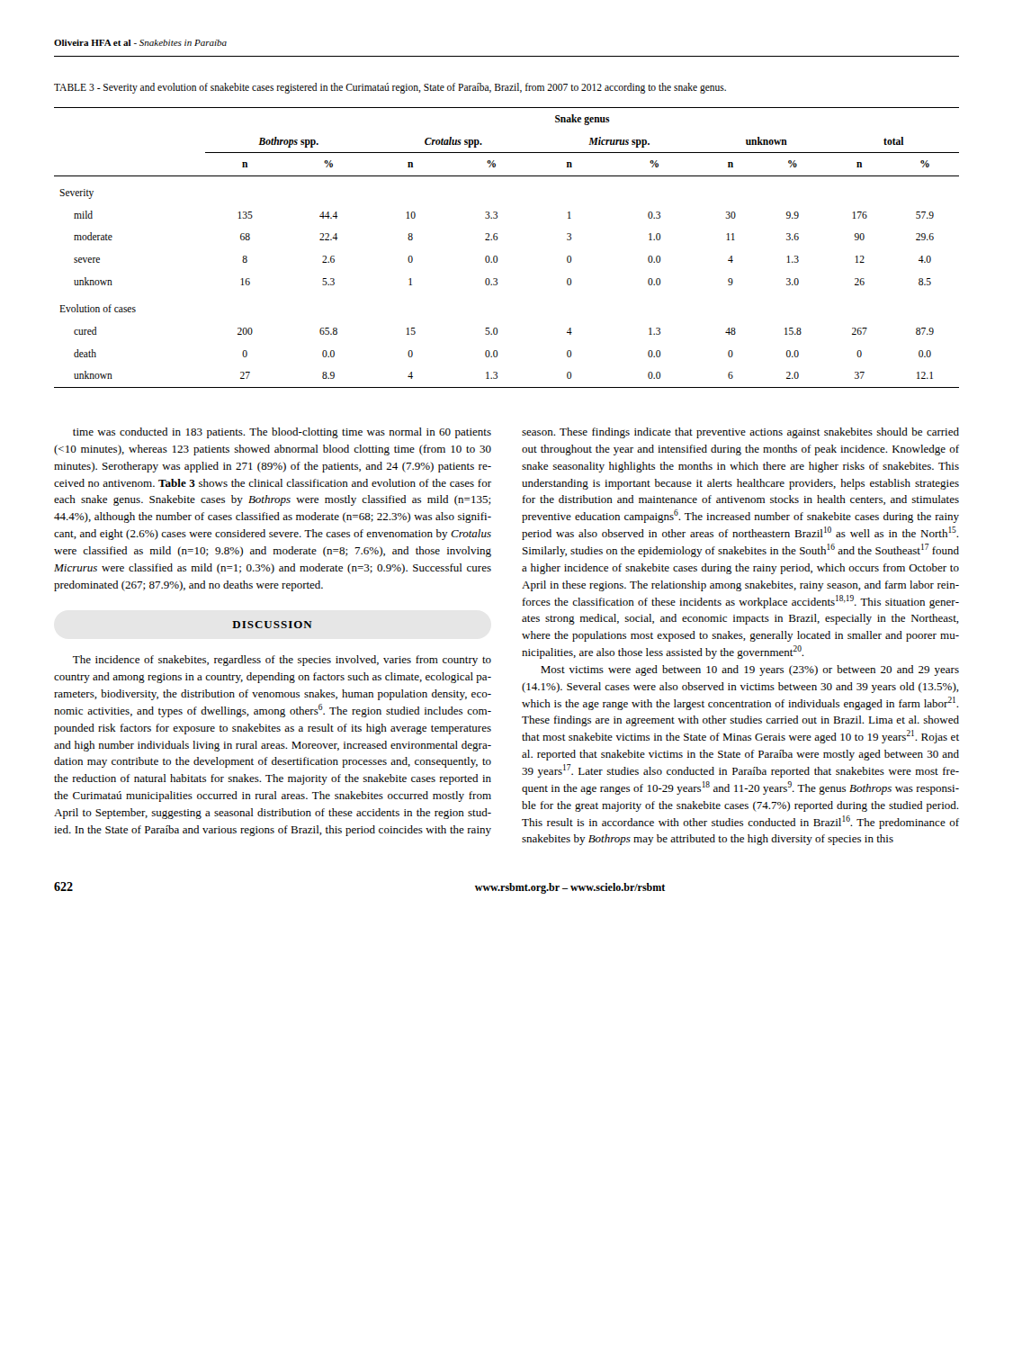Oliveira HFA et al - Snakebites in Paraíba
TABLE 3 - Severity and evolution of snakebite cases registered in the Curimataú region, State of Paraíba, Brazil, from 2007 to 2012 according to the snake genus.
| | Snake genus |
| --- | --- |
| | Bothrops spp. | Crotalus spp. | Micrurus spp. | unknown | total |
| | n | % | n | % | n | % | n | % | n | % |
| Severity |
| mild | 135 | 44.4 | 10 | 3.3 | 1 | 0.3 | 30 | 9.9 | 176 | 57.9 |
| moderate | 68 | 22.4 | 8 | 2.6 | 3 | 1.0 | 11 | 3.6 | 90 | 29.6 |
| severe | 8 | 2.6 | 0 | 0.0 | 0 | 0.0 | 4 | 1.3 | 12 | 4.0 |
| unknown | 16 | 5.3 | 1 | 0.3 | 0 | 0.0 | 9 | 3.0 | 26 | 8.5 |
| Evolution of cases |
| cured | 200 | 65.8 | 15 | 5.0 | 4 | 1.3 | 48 | 15.8 | 267 | 87.9 |
| death | 0 | 0.0 | 0 | 0.0 | 0 | 0.0 | 0 | 0.0 | 0 | 0.0 |
| unknown | 27 | 8.9 | 4 | 1.3 | 0 | 0.0 | 6 | 2.0 | 37 | 12.1 |
time was conducted in 183 patients. The blood-clotting time was normal in 60 patients (<10 minutes), whereas 123 patients showed abnormal blood clotting time (from 10 to 30 minutes). Serotherapy was applied in 271 (89%) of the patients, and 24 (7.9%) patients received no antivenom. Table 3 shows the clinical classification and evolution of the cases for each snake genus. Snakebite cases by Bothrops were mostly classified as mild (n=135; 44.4%), although the number of cases classified as moderate (n=68; 22.3%) was also significant, and eight (2.6%) cases were considered severe. The cases of envenomation by Crotalus were classified as mild (n=10; 9.8%) and moderate (n=8; 7.6%), and those involving Micrurus were classified as mild (n=1; 0.3%) and moderate (n=3; 0.9%). Successful cures predominated (267; 87.9%), and no deaths were reported.
DISCUSSION
The incidence of snakebites, regardless of the species involved, varies from country to country and among regions in a country, depending on factors such as climate, ecological parameters, biodiversity, the distribution of venomous snakes, human population density, economic activities, and types of dwellings, among others6. The region studied includes compounded risk factors for exposure to snakebites as a result of its high average temperatures and high number individuals living in rural areas. Moreover, increased environmental degradation may contribute to the development of desertification processes and, consequently, to the reduction of natural habitats for snakes. The majority of the snakebite cases reported in the Curimataú municipalities occurred in rural areas. The snakebites occurred mostly from April to September, suggesting a seasonal distribution of these accidents in the region studied. In the State of Paraíba and various regions of Brazil, this period coincides with the rainy season. These findings indicate that preventive actions against snakebites should be carried out throughout the year and intensified during the months of peak incidence. Knowledge of snake seasonality highlights the months in which there are higher risks of snakebites. This understanding is important because it alerts healthcare providers, helps establish strategies for the distribution and maintenance of antivenom stocks in health centers, and stimulates preventive education campaigns6. The increased number of snakebite cases during the rainy period was also observed in other areas of northeastern Brazil10 as well as in the North15. Similarly, studies on the epidemiology of snakebites in the South16 and the Southeast17 found a higher incidence of snakebite cases during the rainy period, which occurs from October to April in these regions. The relationship among snakebites, rainy season, and farm labor reinforces the classification of these incidents as workplace accidents18,19. This situation generates strong medical, social, and economic impacts in Brazil, especially in the Northeast, where the populations most exposed to snakes, generally located in smaller and poorer municipalities, are also those less assisted by the government20.
Most victims were aged between 10 and 19 years (23%) or between 20 and 29 years (14.1%). Several cases were also observed in victims between 30 and 39 years old (13.5%), which is the age range with the largest concentration of individuals engaged in farm labor21. These findings are in agreement with other studies carried out in Brazil. Lima et al. showed that most snakebite victims in the State of Minas Gerais were aged 10 to 19 years21. Rojas et al. reported that snakebite victims in the State of Paraíba were mostly aged between 30 and 39 years17. Later studies also conducted in Paraíba reported that snakebites were most frequent in the age ranges of 10-29 years18 and 11-20 years9. The genus Bothrops was responsible for the great majority of the snakebite cases (74.7%) reported during the studied period. This result is in accordance with other studies conducted in Brazil16. The predominance of snakebites by Bothrops may be attributed to the high diversity of species in this
622 www.rsbmt.org.br – www.scielo.br/rsbmt